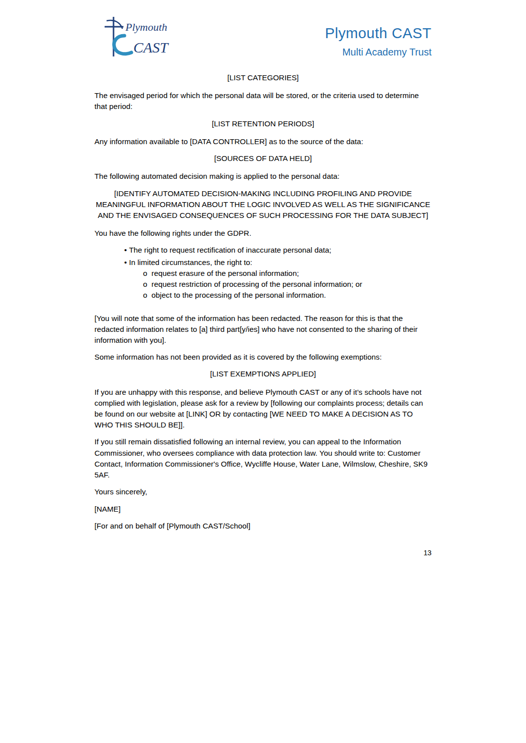Plymouth CAST
Plymouth CAST
Multi Academy Trust
[LIST CATEGORIES]
The envisaged period for which the personal data will be stored, or the criteria used to determine that period:
[LIST RETENTION PERIODS]
Any information available to [DATA CONTROLLER] as to the source of the data:
[SOURCES OF DATA HELD]
The following automated decision making is applied to the personal data:
[IDENTIFY AUTOMATED DECISION-MAKING INCLUDING PROFILING AND PROVIDE MEANINGFUL INFORMATION ABOUT THE LOGIC INVOLVED AS WELL AS THE SIGNIFICANCE AND THE ENVISAGED CONSEQUENCES OF SUCH PROCESSING FOR THE DATA SUBJECT]
You have the following rights under the GDPR.
The right to request rectification of inaccurate personal data;
In limited circumstances, the right to:
request erasure of the personal information;
request restriction of processing of the personal information; or
object to the processing of the personal information.
[You will note that some of the information has been redacted. The reason for this is that the redacted information relates to [a] third part[y/ies] who have not consented to the sharing of their information with you].
Some information has not been provided as it is covered by the following exemptions:
[LIST EXEMPTIONS APPLIED]
If you are unhappy with this response, and believe Plymouth CAST or any of it’s schools have not complied with legislation, please ask for a review by [following our complaints process; details can be found on our website at [LINK] OR by contacting [WE NEED TO MAKE A DECISION AS TO WHO THIS SHOULD BE]].
If you still remain dissatisfied following an internal review, you can appeal to the Information Commissioner, who oversees compliance with data protection law. You should write to: Customer Contact, Information Commissioner's Office, Wycliffe House, Water Lane, Wilmslow, Cheshire, SK9 5AF.
Yours sincerely,
[NAME]
[For and on behalf of [Plymouth CAST/School]
13